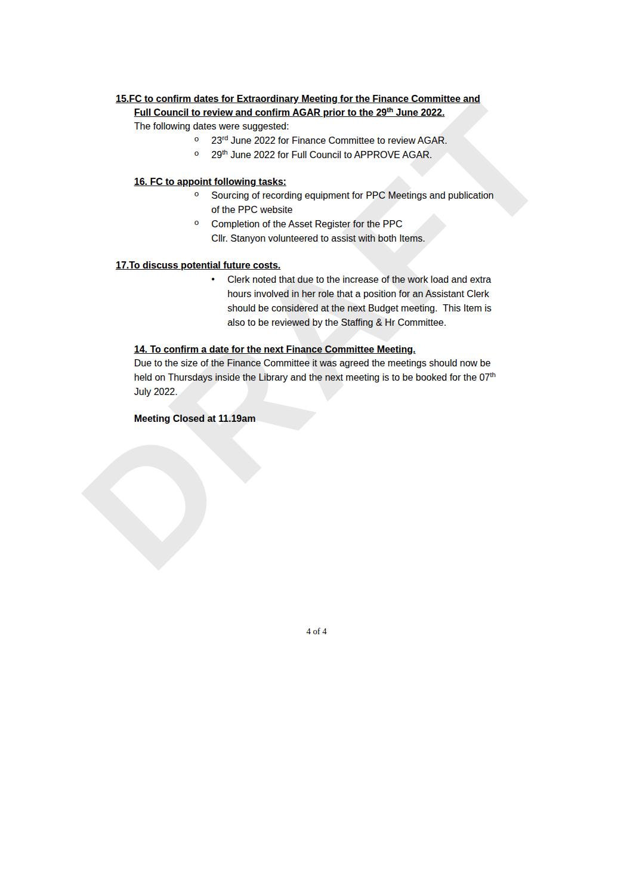DRAFT
15. FC to confirm dates for Extraordinary Meeting for the Finance Committee and Full Council to review and confirm AGAR prior to the 29th June 2022.
The following dates were suggested:
23rd June 2022 for Finance Committee to review AGAR.
29th June 2022 for Full Council to APPROVE AGAR.
16. FC to appoint following tasks:
Sourcing of recording equipment for PPC Meetings and publication of the PPC website
Completion of the Asset Register for the PPC
Cllr. Stanyon volunteered to assist with both Items.
17. To discuss potential future costs.
Clerk noted that due to the increase of the work load and extra hours involved in her role that a position for an Assistant Clerk should be considered at the next Budget meeting. This Item is also to be reviewed by the Staffing & Hr Committee.
14. To confirm a date for the next Finance Committee Meeting.
Due to the size of the Finance Committee it was agreed the meetings should now be held on Thursdays inside the Library and the next meeting is to be booked for the 07th July 2022.
Meeting Closed at 11.19am
4 of 4